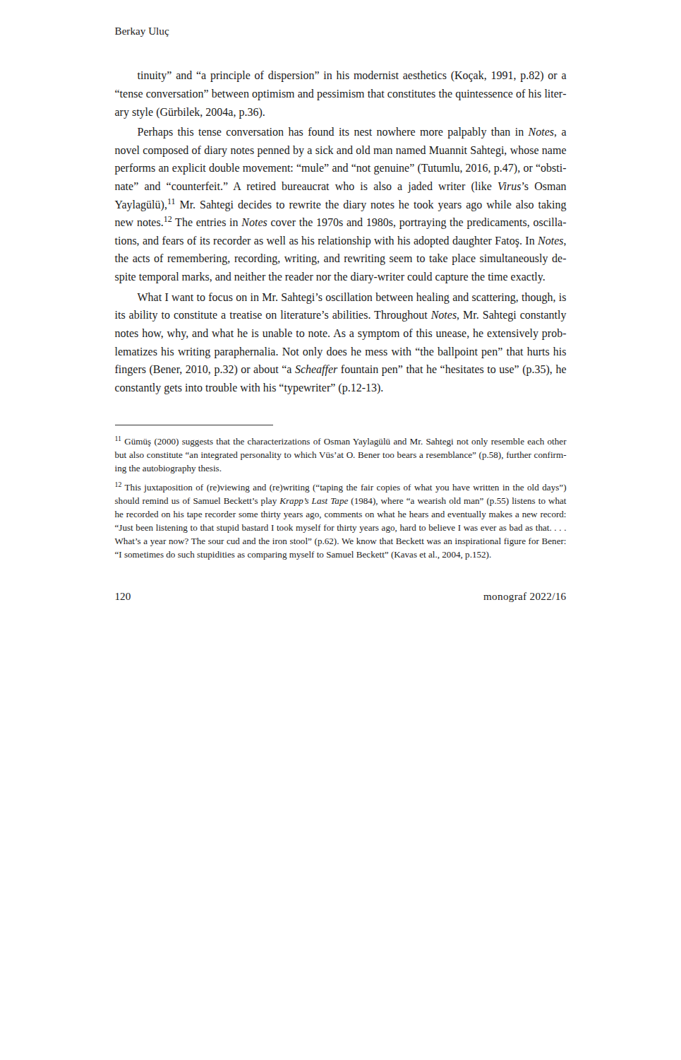Berkay Uluç
tinuity” and “a principle of dispersion” in his modernist aesthetics (Koçak, 1991, p.82) or a “tense conversation” between optimism and pessimism that constitutes the quintessence of his literary style (Gürbilek, 2004a, p.36).
Perhaps this tense conversation has found its nest nowhere more palpably than in Notes, a novel composed of diary notes penned by a sick and old man named Muannit Sahtegi, whose name performs an explicit double movement: “mule” and “not genuine” (Tutumlu, 2016, p.47), or “obstinate” and “counterfeit.” A retired bureaucrat who is also a jaded writer (like Virus’s Osman Yaylagülü),11 Mr. Sahtegi decides to rewrite the diary notes he took years ago while also taking new notes.12 The entries in Notes cover the 1970s and 1980s, portraying the predicaments, oscillations, and fears of its recorder as well as his relationship with his adopted daughter Fatoş. In Notes, the acts of remembering, recording, writing, and rewriting seem to take place simultaneously despite temporal marks, and neither the reader nor the diary-writer could capture the time exactly.
What I want to focus on in Mr. Sahtegi’s oscillation between healing and scattering, though, is its ability to constitute a treatise on literature’s abilities. Throughout Notes, Mr. Sahtegi constantly notes how, why, and what he is unable to note. As a symptom of this unease, he extensively problematizes his writing paraphernalia. Not only does he mess with “the ballpoint pen” that hurts his fingers (Bener, 2010, p.32) or about “a Scheaffer fountain pen” that he “hesitates to use” (p.35), he constantly gets into trouble with his “typewriter” (p.12-13).
11 Gümüş (2000) suggests that the characterizations of Osman Yaylagülü and Mr. Sahtegi not only resemble each other but also constitute “an integrated personality to which Vüs’at O. Bener too bears a resemblance” (p.58), further confirming the autobiography thesis.
12 This juxtaposition of (re)viewing and (re)writing (“taping the fair copies of what you have written in the old days”) should remind us of Samuel Beckett’s play Krapp’s Last Tape (1984), where “a wearish old man” (p.55) listens to what he recorded on his tape recorder some thirty years ago, comments on what he hears and eventually makes a new record: “Just been listening to that stupid bastard I took myself for thirty years ago, hard to believe I was ever as bad as that. . . . What’s a year now? The sour cud and the iron stool” (p.62). We know that Beckett was an inspirational figure for Bener: “I sometimes do such stupidities as comparing myself to Samuel Beckett” (Kavas et al., 2004, p.152).
120 monograf 2022/16